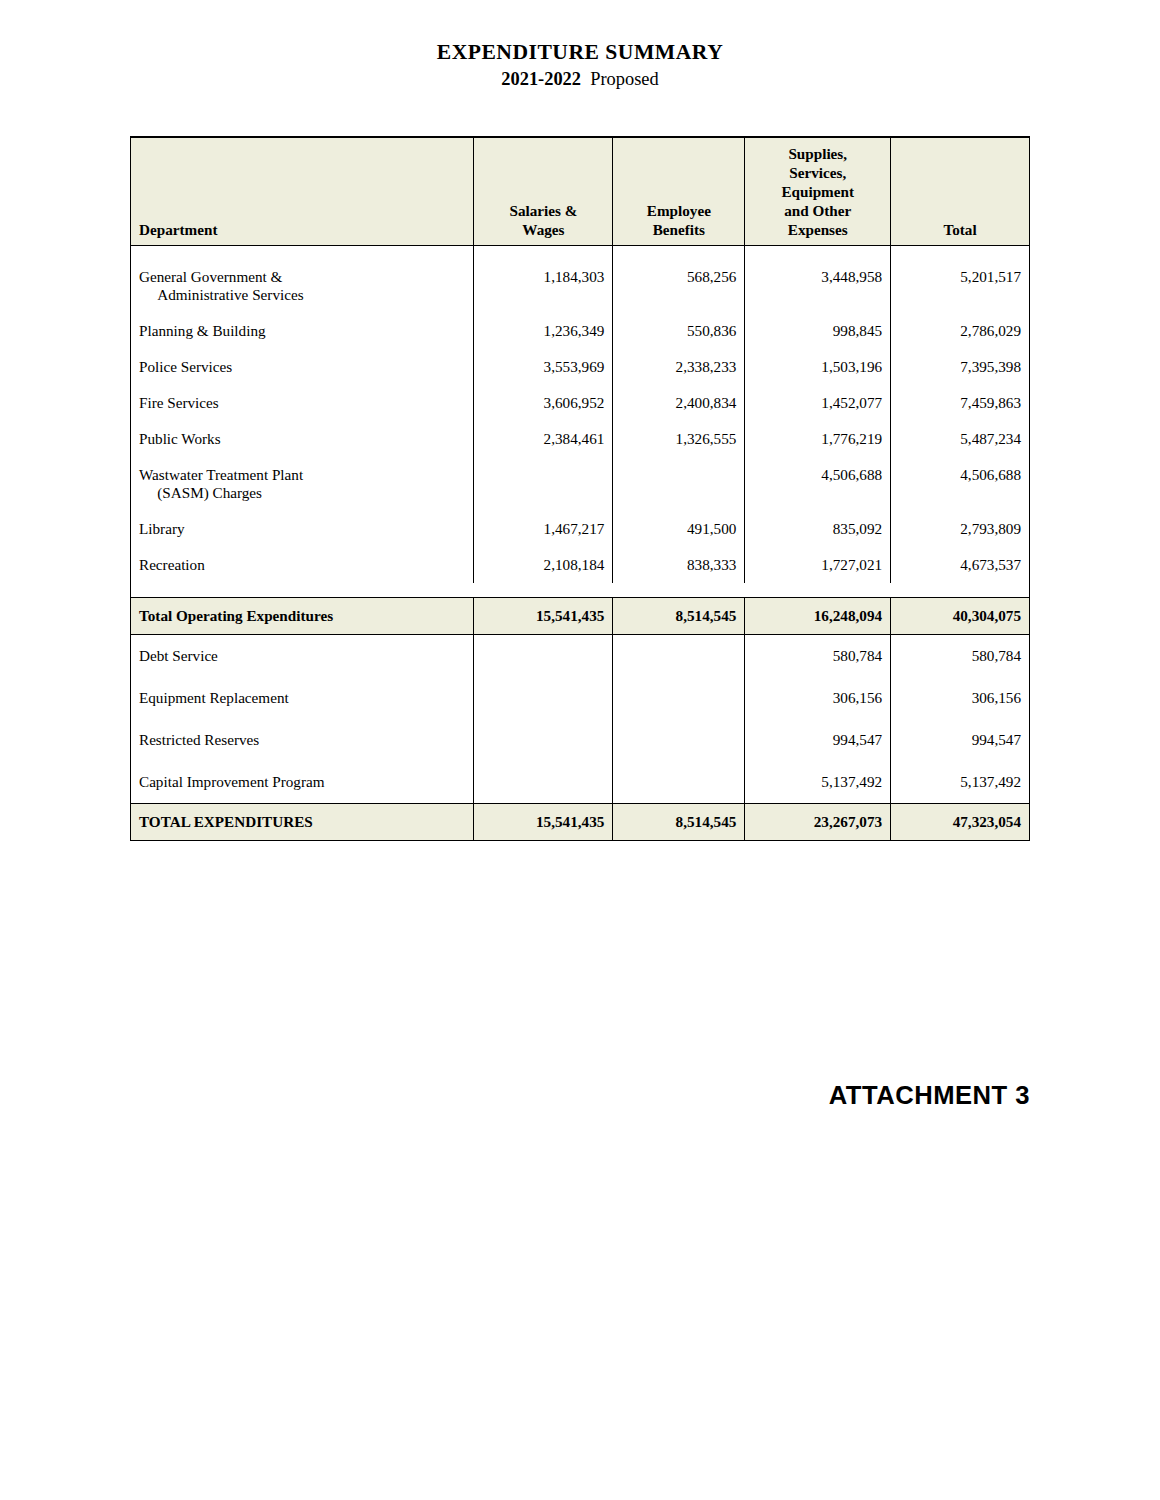EXPENDITURE SUMMARY
2021-2022 Proposed
| Department | Salaries & Wages | Employee Benefits | Supplies, Services, Equipment and Other Expenses | Total |
| --- | --- | --- | --- | --- |
| General Government & Administrative Services | 1,184,303 | 568,256 | 3,448,958 | 5,201,517 |
| Planning & Building | 1,236,349 | 550,836 | 998,845 | 2,786,029 |
| Police Services | 3,553,969 | 2,338,233 | 1,503,196 | 7,395,398 |
| Fire Services | 3,606,952 | 2,400,834 | 1,452,077 | 7,459,863 |
| Public Works | 2,384,461 | 1,326,555 | 1,776,219 | 5,487,234 |
| Wastwater Treatment Plant (SASM) Charges | | | 4,506,688 | 4,506,688 |
| Library | 1,467,217 | 491,500 | 835,092 | 2,793,809 |
| Recreation | 2,108,184 | 838,333 | 1,727,021 | 4,673,537 |
| Total Operating Expenditures | 15,541,435 | 8,514,545 | 16,248,094 | 40,304,075 |
| Debt Service | | | 580,784 | 580,784 |
| Equipment Replacement | | | 306,156 | 306,156 |
| Restricted Reserves | | | 994,547 | 994,547 |
| Capital Improvement Program | | | 5,137,492 | 5,137,492 |
| TOTAL EXPENDITURES | 15,541,435 | 8,514,545 | 23,267,073 | 47,323,054 |
ATTACHMENT 3